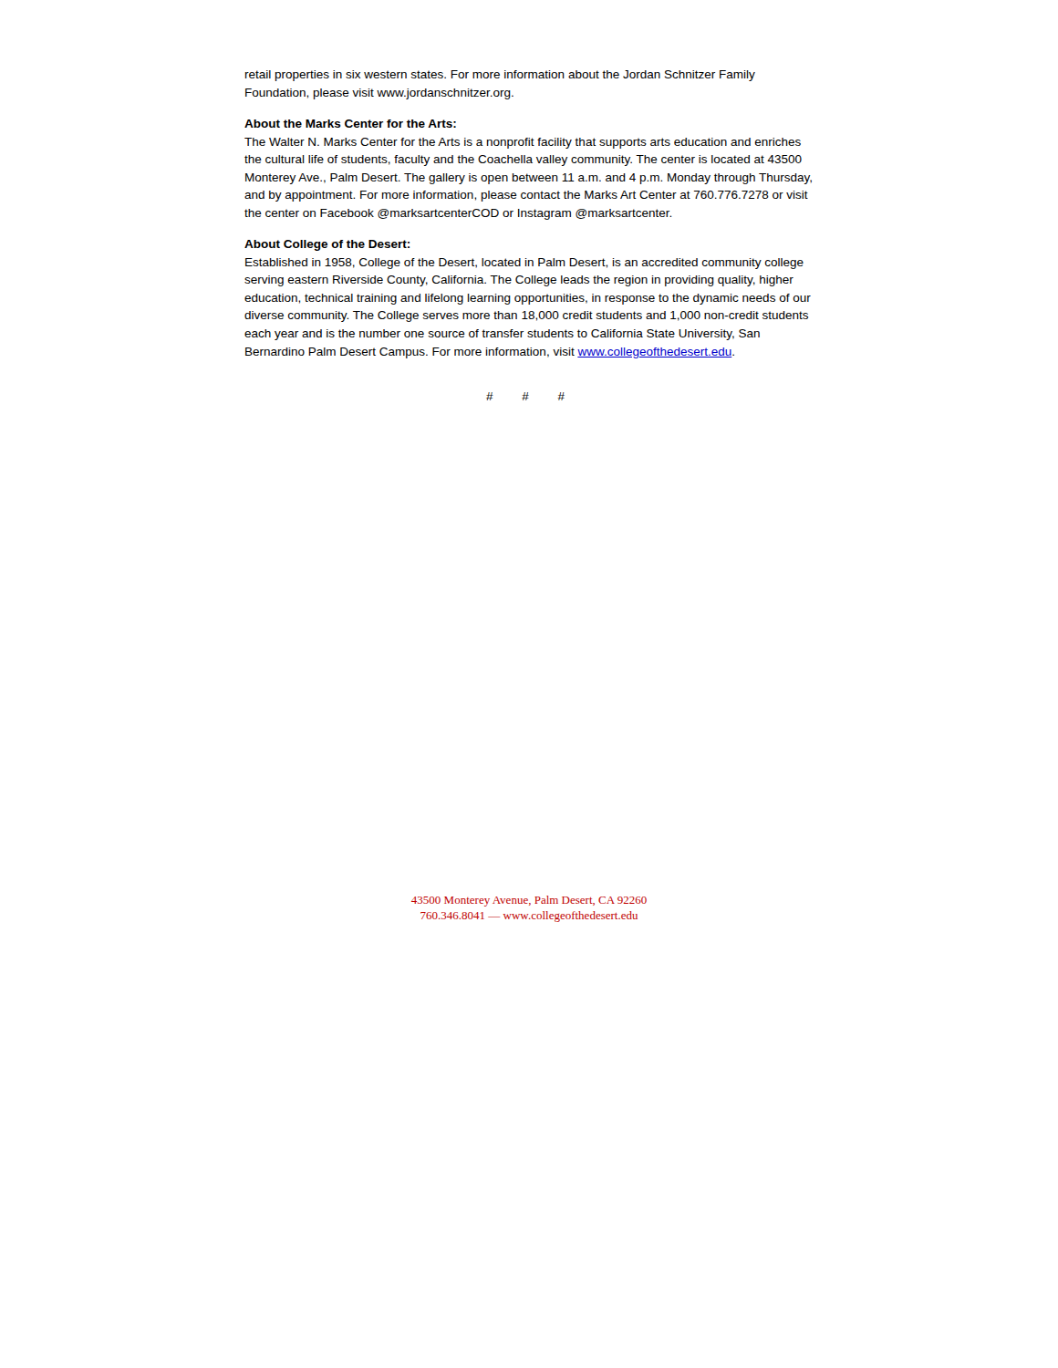retail properties in six western states. For more information about the Jordan Schnitzer Family Foundation, please visit www.jordanschnitzer.org.
About the Marks Center for the Arts:
The Walter N. Marks Center for the Arts is a nonprofit facility that supports arts education and enriches the cultural life of students, faculty and the Coachella valley community. The center is located at 43500 Monterey Ave., Palm Desert. The gallery is open between 11 a.m. and 4 p.m. Monday through Thursday, and by appointment. For more information, please contact the Marks Art Center at 760.776.7278 or visit the center on Facebook @marksartcenterCOD or Instagram @marksartcenter.
About College of the Desert:
Established in 1958, College of the Desert, located in Palm Desert, is an accredited community college serving eastern Riverside County, California. The College leads the region in providing quality, higher education, technical training and lifelong learning opportunities, in response to the dynamic needs of our diverse community. The College serves more than 18,000 credit students and 1,000 non-credit students each year and is the number one source of transfer students to California State University, San Bernardino Palm Desert Campus. For more information, visit www.collegeofthedesert.edu.
# # #
43500 Monterey Avenue, Palm Desert, CA 92260
760.346.8041 — www.collegeofthedesert.edu